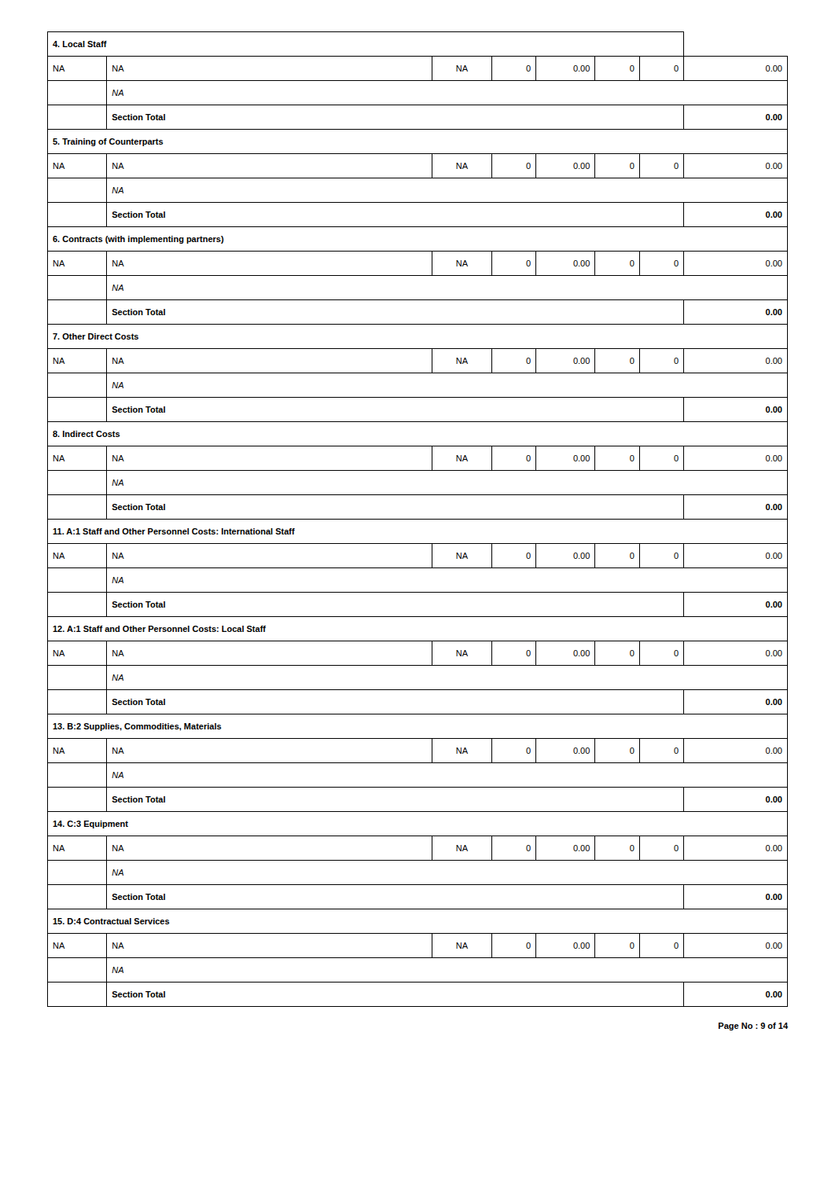| 4. Local Staff |
| NA | NA | NA | 0 | 0.00 | 0 | 0 | 0.00 |
| | NA |
| | Section Total | 0.00 |
| 5. Training of Counterparts |
| NA | NA | NA | 0 | 0.00 | 0 | 0 | 0.00 |
| | NA |
| | Section Total | 0.00 |
| 6. Contracts (with implementing partners) |
| NA | NA | NA | 0 | 0.00 | 0 | 0 | 0.00 |
| | NA |
| | Section Total | 0.00 |
| 7. Other Direct Costs |
| NA | NA | NA | 0 | 0.00 | 0 | 0 | 0.00 |
| | NA |
| | Section Total | 0.00 |
| 8. Indirect Costs |
| NA | NA | NA | 0 | 0.00 | 0 | 0 | 0.00 |
| | NA |
| | Section Total | 0.00 |
| 11. A:1 Staff and Other Personnel Costs: International Staff |
| NA | NA | NA | 0 | 0.00 | 0 | 0 | 0.00 |
| | NA |
| | Section Total | 0.00 |
| 12. A:1 Staff and Other Personnel Costs: Local Staff |
| NA | NA | NA | 0 | 0.00 | 0 | 0 | 0.00 |
| | NA |
| | Section Total | 0.00 |
| 13. B:2 Supplies, Commodities, Materials |
| NA | NA | NA | 0 | 0.00 | 0 | 0 | 0.00 |
| | NA |
| | Section Total | 0.00 |
| 14. C:3 Equipment |
| NA | NA | NA | 0 | 0.00 | 0 | 0 | 0.00 |
| | NA |
| | Section Total | 0.00 |
| 15. D:4 Contractual Services |
| NA | NA | NA | 0 | 0.00 | 0 | 0 | 0.00 |
| | NA |
| | Section Total | 0.00 |
Page No : 9 of 14